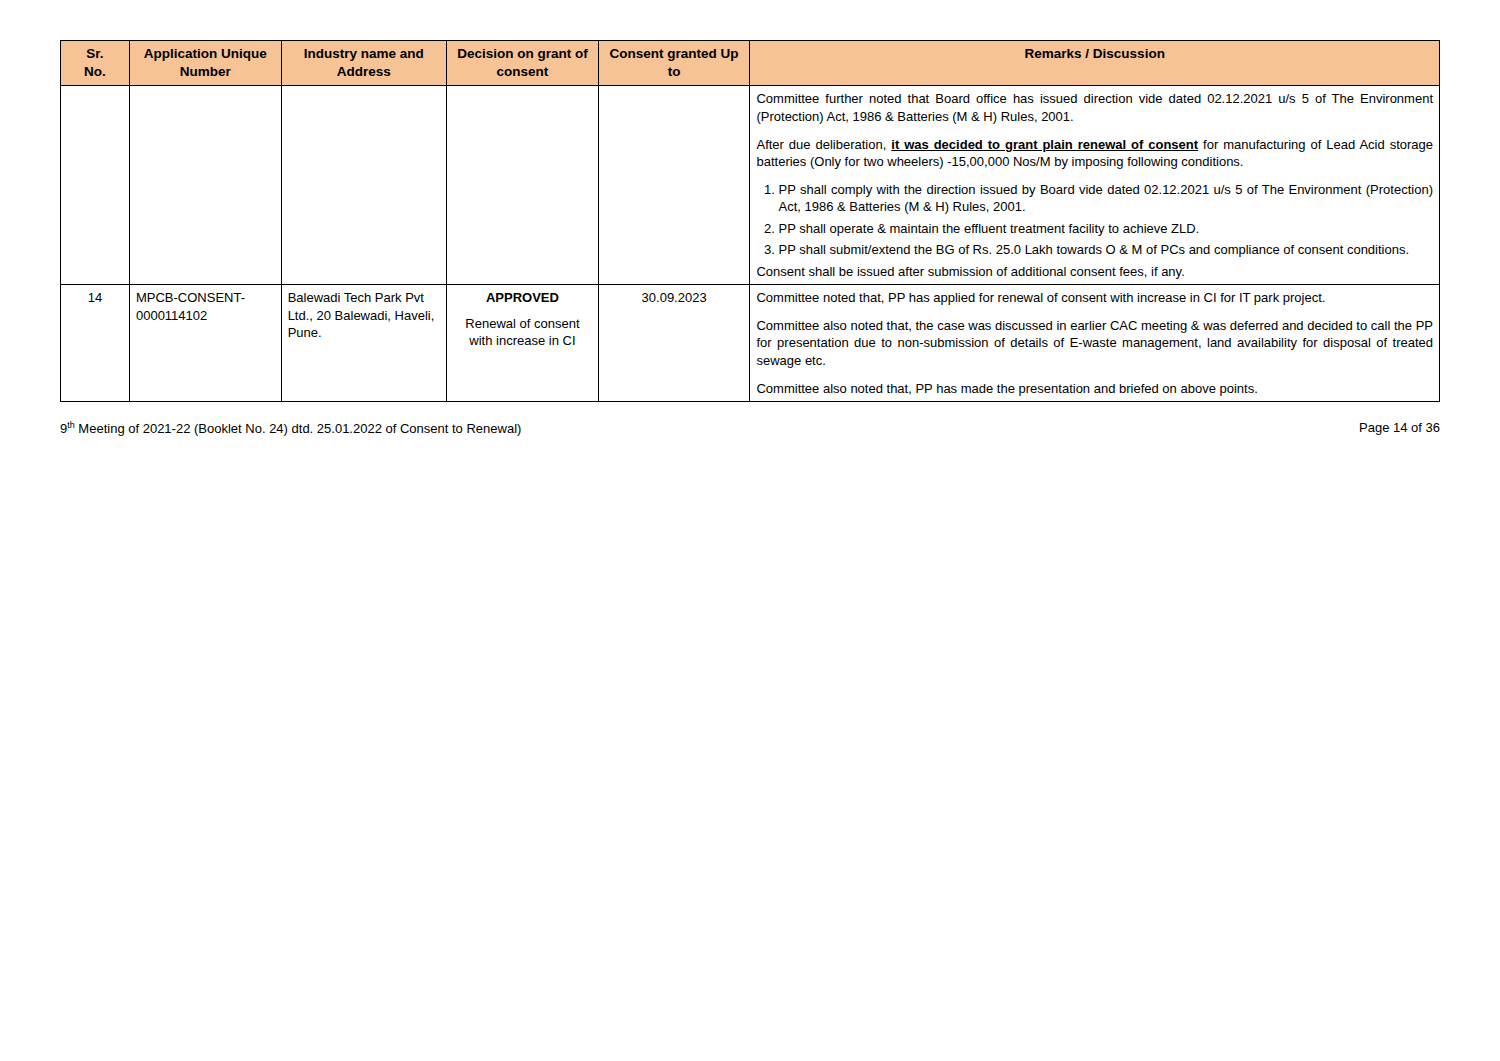| Sr. No. | Application Unique Number | Industry name and Address | Decision on grant of consent | Consent granted Up to | Remarks / Discussion |
| --- | --- | --- | --- | --- | --- |
| | | | | | Committee further noted that Board office has issued direction vide dated 02.12.2021 u/s 5 of The Environment (Protection) Act, 1986 & Batteries (M & H) Rules, 2001. After due deliberation, it was decided to grant plain renewal of consent for manufacturing of Lead Acid storage batteries (Only for two wheelers) -15,00,000 Nos/M by imposing following conditions. PP shall comply with the direction issued by Board vide dated 02.12.2021 u/s 5 of The Environment (Protection) Act, 1986 & Batteries (M & H) Rules, 2001. PP shall operate & maintain the effluent treatment facility to achieve ZLD. PP shall submit/extend the BG of Rs. 25.0 Lakh towards O & M of PCs and compliance of consent conditions. Consent shall be issued after submission of additional consent fees, if any. |
| 14 | MPCB-CONSENT-0000114102 | Balewadi Tech Park Pvt Ltd., 20 Balewadi, Haveli, Pune. | APPROVED Renewal of consent with increase in CI | 30.09.2023 | Committee noted that, PP has applied for renewal of consent with increase in CI for IT park project. Committee also noted that, the case was discussed in earlier CAC meeting & was deferred and decided to call the PP for presentation due to non-submission of details of E-waste management, land availability for disposal of treated sewage etc. Committee also noted that, PP has made the presentation and briefed on above points. |
9th Meeting of 2021-22 (Booklet No. 24) dtd. 25.01.2022 of Consent to Renewal)
Page 14 of 36